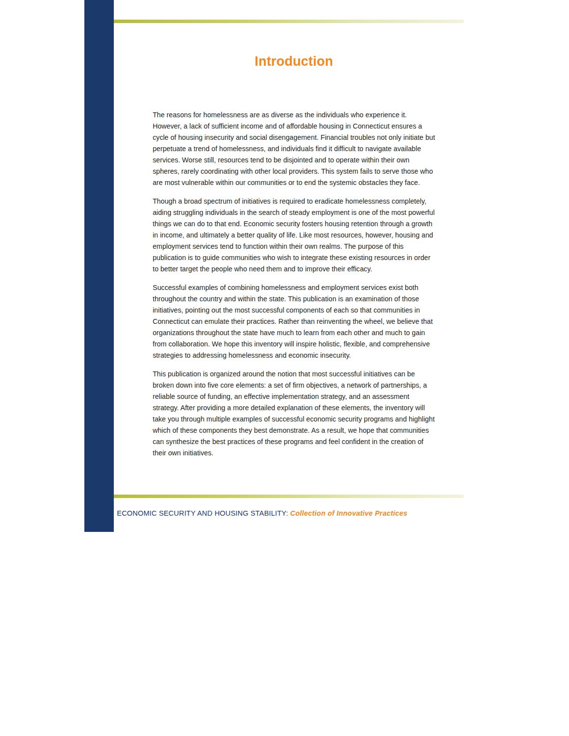Introduction
The reasons for homelessness are as diverse as the individuals who experience it. However, a lack of sufficient income and of affordable housing in Connecticut ensures a cycle of housing insecurity and social disengagement. Financial troubles not only initiate but perpetuate a trend of homelessness, and individuals find it difficult to navigate available services. Worse still, resources tend to be disjointed and to operate within their own spheres, rarely coordinating with other local providers. This system fails to serve those who are most vulnerable within our communities or to end the systemic obstacles they face.
Though a broad spectrum of initiatives is required to eradicate homelessness completely, aiding struggling individuals in the search of steady employment is one of the most powerful things we can do to that end. Economic security fosters housing retention through a growth in income, and ultimately a better quality of life. Like most resources, however, housing and employment services tend to function within their own realms. The purpose of this publication is to guide communities who wish to integrate these existing resources in order to better target the people who need them and to improve their efficacy.
Successful examples of combining homelessness and employment services exist both throughout the country and within the state. This publication is an examination of those initiatives, pointing out the most successful components of each so that communities in Connecticut can emulate their practices. Rather than reinventing the wheel, we believe that organizations throughout the state have much to learn from each other and much to gain from collaboration. We hope this inventory will inspire holistic, flexible, and comprehensive strategies to addressing homelessness and economic insecurity.
This publication is organized around the notion that most successful initiatives can be broken down into five core elements: a set of firm objectives, a network of partnerships, a reliable source of funding, an effective implementation strategy, and an assessment strategy. After providing a more detailed explanation of these elements, the inventory will take you through multiple examples of successful economic security programs and highlight which of these components they best demonstrate. As a result, we hope that communities can synthesize the best practices of these programs and feel confident in the creation of their own initiatives.
4 Economic Security and Housing Stability: Collection of Innovative Practices